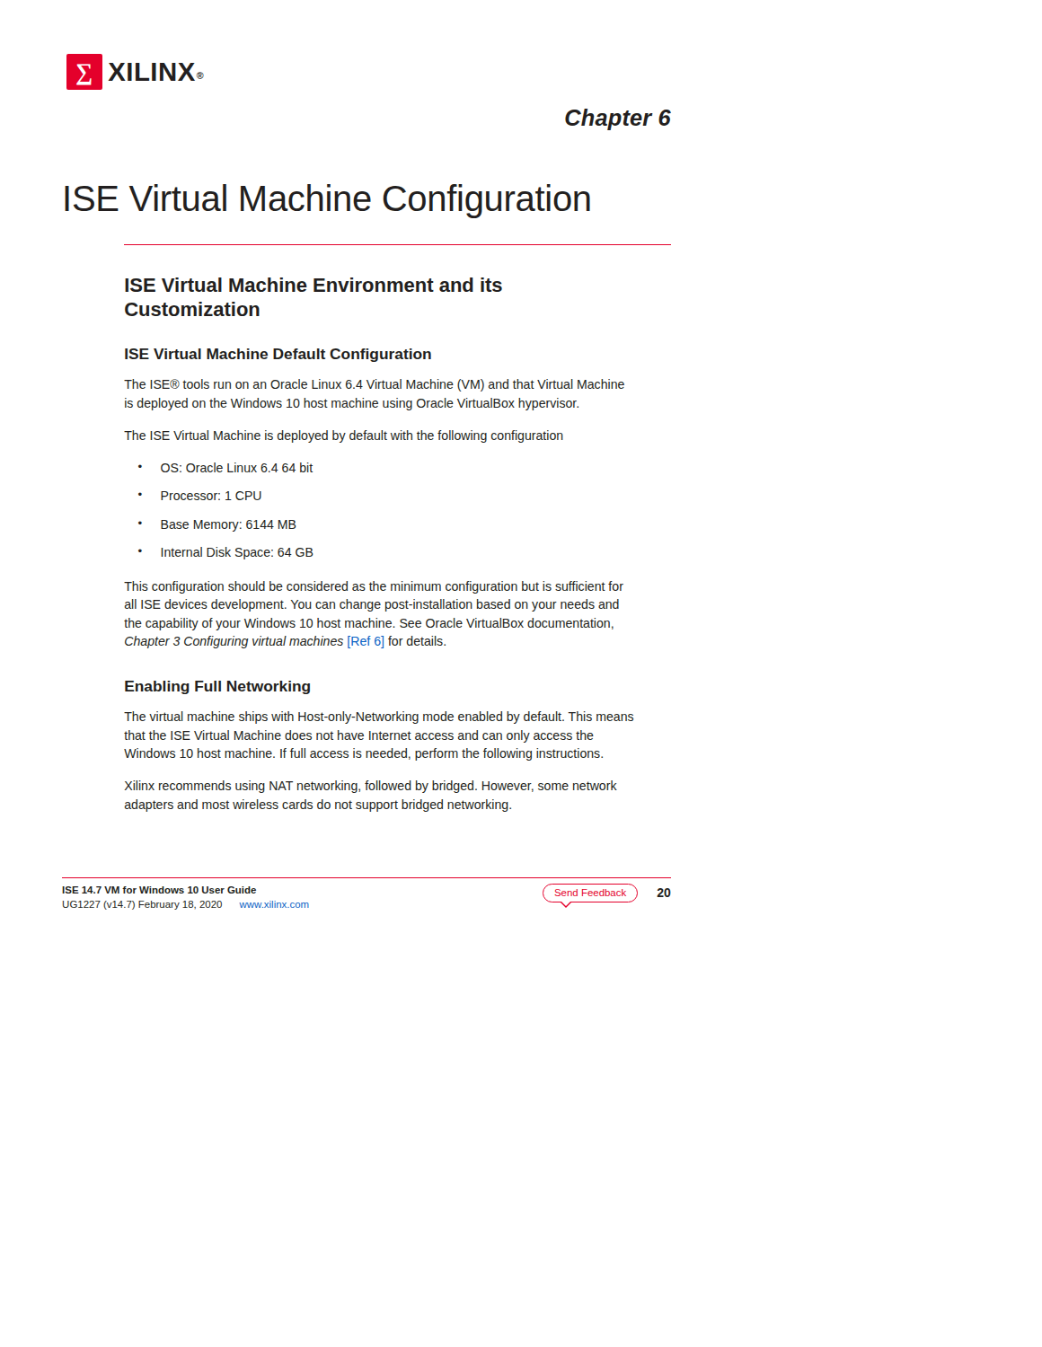∑XILINX®
Chapter 6
ISE Virtual Machine Configuration
ISE Virtual Machine Environment and its
Customization
ISE Virtual Machine Default Configuration
The ISE® tools run on an Oracle Linux 6.4 Virtual Machine (VM) and that Virtual Machine is deployed on the Windows 10 host machine using Oracle VirtualBox hypervisor.
The ISE Virtual Machine is deployed by default with the following configuration
OS: Oracle Linux 6.4 64 bit
Processor: 1 CPU
Base Memory: 6144 MB
Internal Disk Space: 64 GB
This configuration should be considered as the minimum configuration but is sufficient for all ISE devices development. You can change post-installation based on your needs and the capability of your Windows 10 host machine. See Oracle VirtualBox documentation, Chapter 3 Configuring virtual machines [Ref 6] for details.
Enabling Full Networking
The virtual machine ships with Host-only-Networking mode enabled by default. This means that the ISE Virtual Machine does not have Internet access and can only access the Windows 10 host machine. If full access is needed, perform the following instructions.
Xilinx recommends using NAT networking, followed by bridged. However, some network adapters and most wireless cards do not support bridged networking.
ISE 14.7 VM for Windows 10 User Guide
UG1227 (v14.7) February 18, 2020 www.xilinx.com
Send Feedback 20